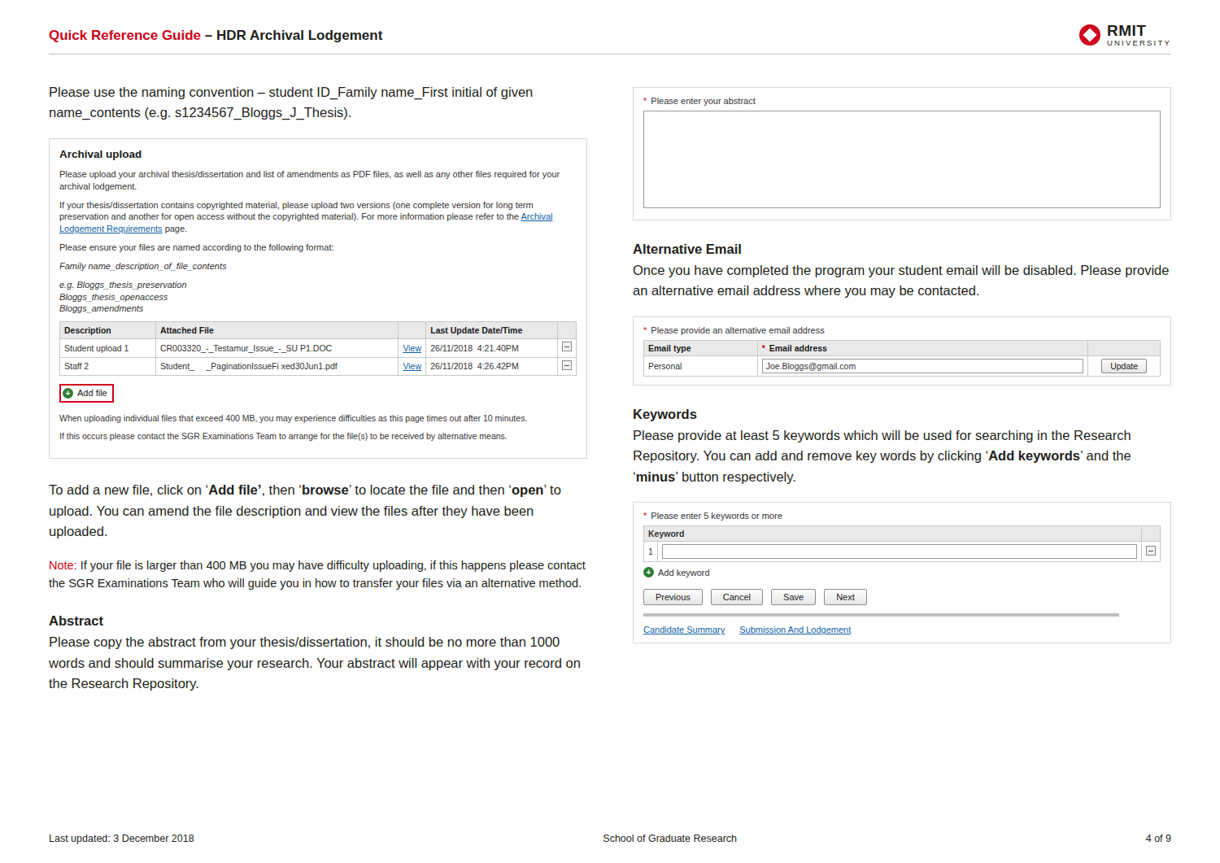Quick Reference Guide – HDR Archival Lodgement
RMIT UNIVERSITY
Please use the naming convention – student ID_Family name_First initial of given name_contents (e.g. s1234567_Bloggs_J_Thesis).
Archival upload
Please upload your archival thesis/dissertation and list of amendments as PDF files, as well as any other files required for your archival lodgement.
If your thesis/dissertation contains copyrighted material, please upload two versions (one complete version for long term preservation and another for open access without the copyrighted material). For more information please refer to the Archival Lodgement Requirements page.
Please ensure your files are named according to the following format:
Family name_description_of_file_contents
e.g. Bloggs_thesis_preservation
Bloggs_thesis_openaccess
Bloggs_amendments
| Description | Attached File | | Last Update Date/Time | |
| --- | --- | --- | --- | --- |
| Student upload 1 | CR003320_-_Testamur_Issue_-_SU P1.DOC | View | 26/11/2018 4:21.40PM | |
| Staff 2 | Student_ _PaginationIssueFi xed30Jun1.pdf | View | 26/11/2018 4:26.42PM | |
+ Add file
When uploading individual files that exceed 400 MB, you may experience difficulties as this page times out after 10 minutes.
If this occurs please contact the SGR Examinations Team to arrange for the file(s) to be received by alternative means.
To add a new file, click on ‘Add file’, then ‘browse’ to locate the file and then ‘open’ to upload. You can amend the file description and view the files after they have been uploaded.
Note: If your file is larger than 400 MB you may have difficulty uploading, if this happens please contact the SGR Examinations Team who will guide you in how to transfer your files via an alternative method.
Abstract
Please copy the abstract from your thesis/dissertation, it should be no more than 1000 words and should summarise your research. Your abstract will appear with your record on the Research Repository.
* Please enter your abstract
Alternative Email
Once you have completed the program your student email will be disabled. Please provide an alternative email address where you may be contacted.
* Please provide an alternative email address
| Email type | * Email address | |
| --- | --- | --- |
| Personal | Joe.Bloggs@gmail.com | Update |
Keywords
Please provide at least 5 keywords which will be used for searching in the Research Repository. You can add and remove key words by clicking ‘Add keywords’ and the ‘minus’ button respectively.
* Please enter 5 keywords or more
| Keyword | |
| --- | --- |
| 1 | | |
+ Add keyword
Previous Cancel Save Next
Candidate Summary Submission And Lodgement
Last updated: 3 December 2018
School of Graduate Research
4 of 9